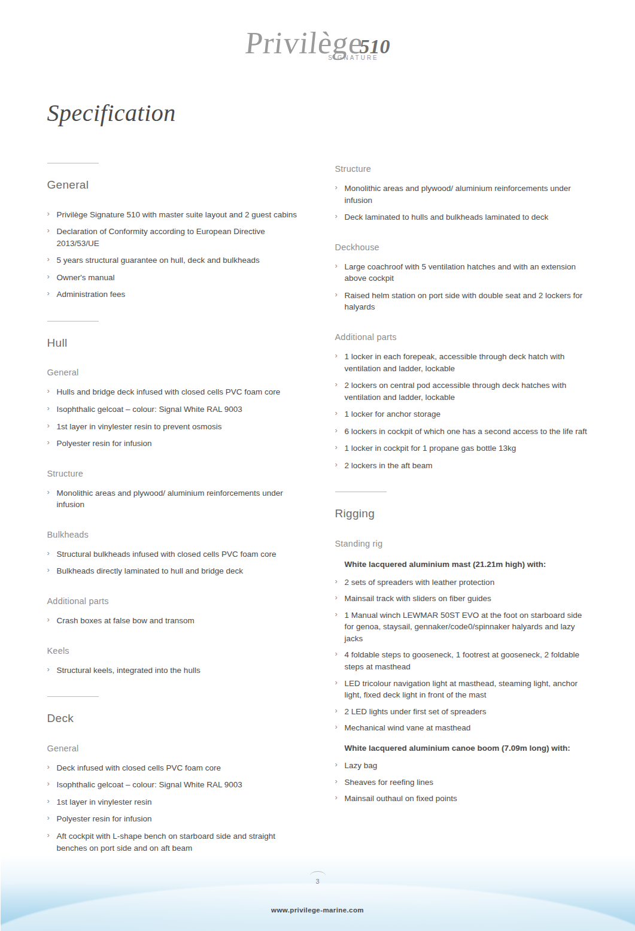Privilège 510 SIGNATURE
Specification
General
Privilège Signature 510 with master suite layout and 2 guest cabins
Declaration of Conformity according to European Directive 2013/53/UE
5 years structural guarantee on hull, deck and bulkheads
Owner's manual
Administration fees
Hull
General
Hulls and bridge deck infused with closed cells PVC foam core
Isophthalic gelcoat – colour: Signal White RAL 9003
1st layer in vinylester resin to prevent osmosis
Polyester resin for infusion
Structure
Monolithic areas and plywood/ aluminium reinforcements under infusion
Bulkheads
Structural bulkheads infused with closed cells PVC foam core
Bulkheads directly laminated to hull and bridge deck
Additional parts
Crash boxes at false bow and transom
Keels
Structural keels, integrated into the hulls
Deck
General
Deck infused with closed cells PVC foam core
Isophthalic gelcoat – colour: Signal White RAL 9003
1st layer in vinylester resin
Polyester resin for infusion
Aft cockpit with L-shape bench on starboard side and straight benches on port side and on aft beam
Structure
Monolithic areas and plywood/ aluminium reinforcements under infusion
Deck laminated to hulls and bulkheads laminated to deck
Deckhouse
Large coachroof with 5 ventilation hatches and with an extension above cockpit
Raised helm station on port side with double seat and 2 lockers for halyards
Additional parts
1 locker in each forepeak, accessible through deck hatch with ventilation and ladder, lockable
2 lockers on central pod accessible through deck hatches with ventilation and ladder, lockable
1 locker for anchor storage
6 lockers in cockpit of which one has a second access to the life raft
1 locker in cockpit for 1 propane gas bottle 13kg
2 lockers in the aft beam
Rigging
Standing rig
White lacquered aluminium mast (21.21m high) with:
2 sets of spreaders with leather protection
Mainsail track with sliders on fiber guides
1 Manual winch LEWMAR 50ST EVO at the foot on starboard side for genoa, staysail, gennaker/code0/spinnaker halyards and lazy jacks
4 foldable steps to gooseneck, 1 footrest at gooseneck, 2 foldable steps at masthead
LED tricolour navigation light at masthead, steaming light, anchor light, fixed deck light in front of the mast
2 LED lights under first set of spreaders
Mechanical wind vane at masthead
White lacquered aluminium canoe boom (7.09m long) with:
Lazy bag
Sheaves for reefing lines
Mainsail outhaul on fixed points
3
www.privilege-marine.com